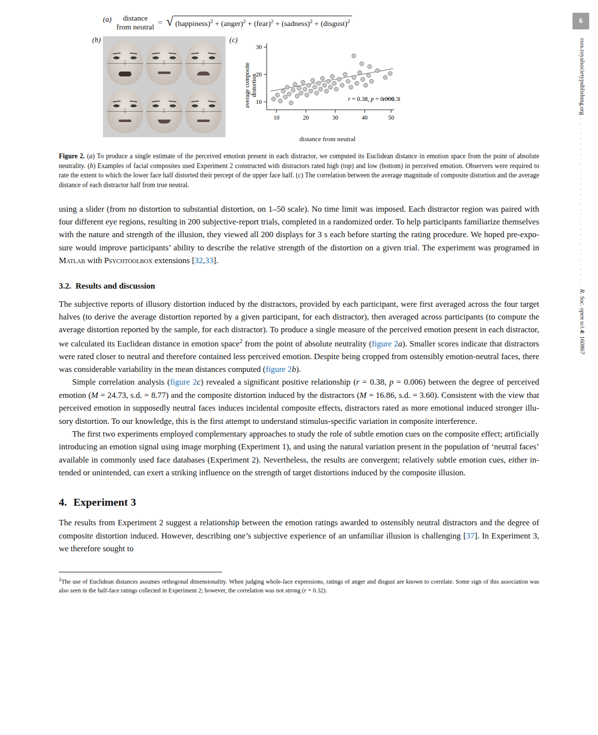6
rsos.royalsocietypublishing.org
. . . . . . . . . . . . . . . . . . . . . . . . . . . . . . . . . .
R. Soc. open sci.
4: 160867
(a)
distance
from neutral = √ (happiness)2 + (anger)2 + (fear)2 + (sadness)2 + (disgust)2
(b)
(c) 30 20 10 10 20 30 40 50 average composite distortion r = 0.38, r = 0.38, p = 0.006
distance from neutral
Figure 2. (a) To produce a single estimate of the perceived emotion present in each distractor, we computed its Euclidean distance in emotion space from the point of absolute neutrality. (b) Examples of facial composites used Experiment 2 constructed with distractors rated high (top) and low (bottom) in perceived emotion. Observers were required to rate the extent to which the lower face half distorted their percept of the upper face half. (c) The correlation between the average magnitude of composite distortion and the average distance of each distractor half from true neutral.
using a slider (from no distortion to substantial distortion, on 1–50 scale). No time limit was imposed. Each distractor region was paired with four different eye regions, resulting in 200 subjective-report trials, completed in a randomized order. To help participants familiarize themselves with the nature and strength of the illusion, they viewed all 200 displays for 3 s each before starting the rating procedure. We hoped pre-exposure would improve participants’ ability to describe the relative strength of the distortion on a given trial. The experiment was programed in Matlab with Psychtoolbox extensions [32,33].
3.2. Results and discussion
The subjective reports of illusory distortion induced by the distractors, provided by each participant, were first averaged across the four target halves (to derive the average distortion reported by a given participant, for each distractor), then averaged across participants (to compute the average distortion reported by the sample, for each distractor). To produce a single measure of the perceived emotion present in each distractor, we calculated its Euclidean distance in emotion space2 from the point of absolute neutrality (figure 2 a). Smaller scores indicate that distractors were rated closer to neutral and therefore contained less perceived emotion. Despite being cropped from ostensibly emotion-neutral faces, there was considerable variability in the mean distances computed (figure 2 b).
Simple correlation analysis (figure 2 c) revealed a significant positive relationship (r = 0.38, p = 0.006) between the degree of perceived emotion (M = 24.73, s.d. = 8.77) and the composite distortion induced by the distractors (M = 16.86, s.d. = 3.60). Consistent with the view that perceived emotion in supposedly neutral faces induces incidental composite effects, distractors rated as more emotional induced stronger illusory distortion. To our knowledge, this is the first attempt to understand stimulus-specific variation in composite interference.
The first two experiments employed complementary approaches to study the role of subtle emotion cues on the composite effect; artificially introducing an emotion signal using image morphing (Experiment 1), and using the natural variation present in the population of ‘neutral faces’ available in commonly used face databases (Experiment 2). Nevertheless, the results are convergent; relatively subtle emotion cues, either intended or unintended, can exert a striking influence on the strength of target distortions induced by the composite illusion.
4. Experiment 3
The results from Experiment 2 suggest a relationship between the emotion ratings awarded to ostensibly neutral distractors and the degree of composite distortion induced. However, describing one’s subjective experience of an unfamiliar illusion is challenging [37]. In Experiment 3, we therefore sought to
2The use of Euclidean distances assumes orthogonal dimensionality. When judging whole-face expressions, ratings of anger and disgust are known to correlate. Some sign of this association was also seen in the half-face ratings collected in Experiment 2; however, the correlation was not strong (r = 0.32).